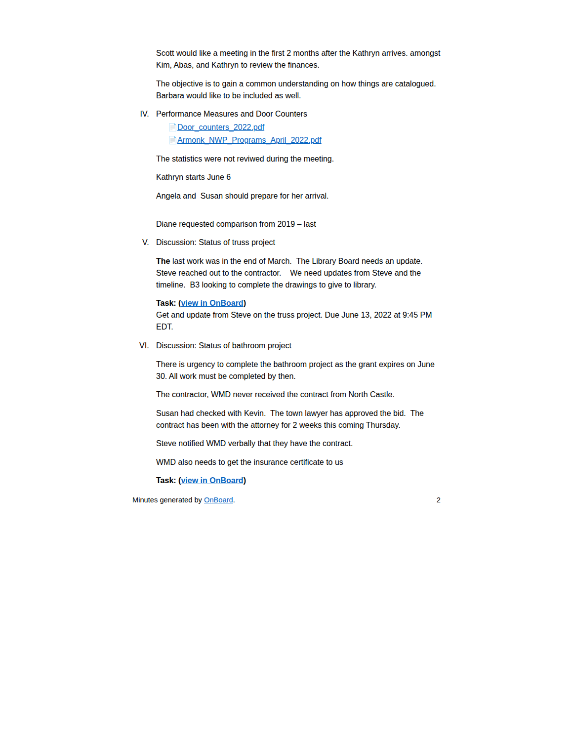Scott would like a meeting in the first 2 months after the Kathryn arrives. amongst Kim, Abas, and Kathryn to review the finances.
The objective is to gain a common understanding on how things are catalogued. Barbara would like to be included as well.
IV. Performance Measures and Door Counters
📄Door_counters_2022.pdf
📄Armonk_NWP_Programs_April_2022.pdf
The statistics were not reviwed during the meeting.
Kathryn starts June 6
Angela and Susan should prepare for her arrival.
Diane requested comparison from 2019 – last
V. Discussion: Status of truss project
The last work was in the end of March. The Library Board needs an update. Steve reached out to the contractor. We need updates from Steve and the timeline. B3 looking to complete the drawings to give to library.
Task: (view in OnBoard)
Get and update from Steve on the truss project. Due June 13, 2022 at 9:45 PM EDT.
VI. Discussion: Status of bathroom project
There is urgency to complete the bathroom project as the grant expires on June 30. All work must be completed by then.
The contractor, WMD never received the contract from North Castle.
Susan had checked with Kevin. The town lawyer has approved the bid. The contract has been with the attorney for 2 weeks this coming Thursday.
Steve notified WMD verbally that they have the contract.
WMD also needs to get the insurance certificate to us
Task: (view in OnBoard)
Minutes generated by OnBoard.
2